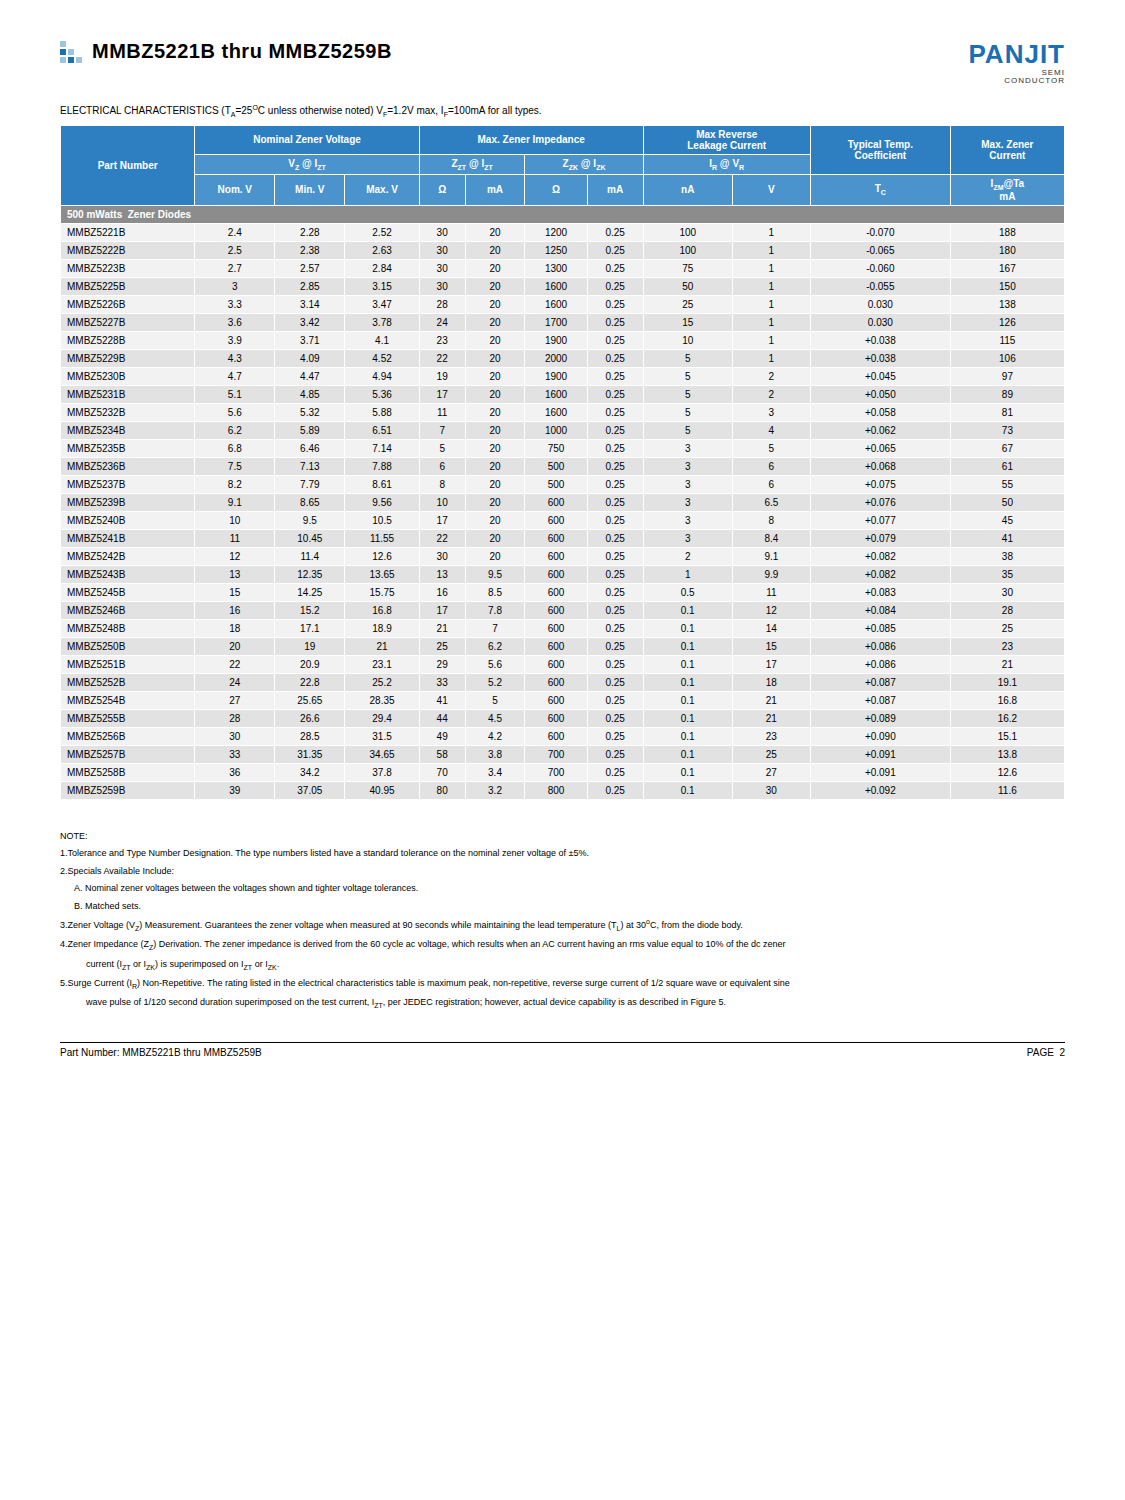MMBZ5221B thru MMBZ5259B
PANJIT
SEMI
CONDUCTOR
ELECTRICAL CHARACTERISTICS (TA=25OC unless otherwise noted) VF=1.2V max, IF=100mA for all types.
| Part Number | Nominal Zener Voltage | Max. Zener Impedance | Max Reverse Leakage Current | Typical Temp. Coefficient | Max. Zener Current |
| --- | --- | --- | --- | --- | --- |
| V Z @ I ZT | Z ZT @ I ZT | Z ZK @ I ZK | I R @ V R |
| Nom. V | Min. V | Max. V | Ω | mA | Ω | mA | nA | V | T C | I ZM @Ta mA |
| 500 mWatts Zener Diodes |
| MMBZ5221B | 2.4 | 2.28 | 2.52 | 30 | 20 | 1200 | 0.25 | 100 | 1 | -0.070 | 188 |
| MMBZ5222B | 2.5 | 2.38 | 2.63 | 30 | 20 | 1250 | 0.25 | 100 | 1 | -0.065 | 180 |
| MMBZ5223B | 2.7 | 2.57 | 2.84 | 30 | 20 | 1300 | 0.25 | 75 | 1 | -0.060 | 167 |
| MMBZ5225B | 3 | 2.85 | 3.15 | 30 | 20 | 1600 | 0.25 | 50 | 1 | -0.055 | 150 |
| MMBZ5226B | 3.3 | 3.14 | 3.47 | 28 | 20 | 1600 | 0.25 | 25 | 1 | 0.030 | 138 |
| MMBZ5227B | 3.6 | 3.42 | 3.78 | 24 | 20 | 1700 | 0.25 | 15 | 1 | 0.030 | 126 |
| MMBZ5228B | 3.9 | 3.71 | 4.1 | 23 | 20 | 1900 | 0.25 | 10 | 1 | +0.038 | 115 |
| MMBZ5229B | 4.3 | 4.09 | 4.52 | 22 | 20 | 2000 | 0.25 | 5 | 1 | +0.038 | 106 |
| MMBZ5230B | 4.7 | 4.47 | 4.94 | 19 | 20 | 1900 | 0.25 | 5 | 2 | +0.045 | 97 |
| MMBZ5231B | 5.1 | 4.85 | 5.36 | 17 | 20 | 1600 | 0.25 | 5 | 2 | +0.050 | 89 |
| MMBZ5232B | 5.6 | 5.32 | 5.88 | 11 | 20 | 1600 | 0.25 | 5 | 3 | +0.058 | 81 |
| MMBZ5234B | 6.2 | 5.89 | 6.51 | 7 | 20 | 1000 | 0.25 | 5 | 4 | +0.062 | 73 |
| MMBZ5235B | 6.8 | 6.46 | 7.14 | 5 | 20 | 750 | 0.25 | 3 | 5 | +0.065 | 67 |
| MMBZ5236B | 7.5 | 7.13 | 7.88 | 6 | 20 | 500 | 0.25 | 3 | 6 | +0.068 | 61 |
| MMBZ5237B | 8.2 | 7.79 | 8.61 | 8 | 20 | 500 | 0.25 | 3 | 6 | +0.075 | 55 |
| MMBZ5239B | 9.1 | 8.65 | 9.56 | 10 | 20 | 600 | 0.25 | 3 | 6.5 | +0.076 | 50 |
| MMBZ5240B | 10 | 9.5 | 10.5 | 17 | 20 | 600 | 0.25 | 3 | 8 | +0.077 | 45 |
| MMBZ5241B | 11 | 10.45 | 11.55 | 22 | 20 | 600 | 0.25 | 3 | 8.4 | +0.079 | 41 |
| MMBZ5242B | 12 | 11.4 | 12.6 | 30 | 20 | 600 | 0.25 | 2 | 9.1 | +0.082 | 38 |
| MMBZ5243B | 13 | 12.35 | 13.65 | 13 | 9.5 | 600 | 0.25 | 1 | 9.9 | +0.082 | 35 |
| MMBZ5245B | 15 | 14.25 | 15.75 | 16 | 8.5 | 600 | 0.25 | 0.5 | 11 | +0.083 | 30 |
| MMBZ5246B | 16 | 15.2 | 16.8 | 17 | 7.8 | 600 | 0.25 | 0.1 | 12 | +0.084 | 28 |
| MMBZ5248B | 18 | 17.1 | 18.9 | 21 | 7 | 600 | 0.25 | 0.1 | 14 | +0.085 | 25 |
| MMBZ5250B | 20 | 19 | 21 | 25 | 6.2 | 600 | 0.25 | 0.1 | 15 | +0.086 | 23 |
| MMBZ5251B | 22 | 20.9 | 23.1 | 29 | 5.6 | 600 | 0.25 | 0.1 | 17 | +0.086 | 21 |
| MMBZ5252B | 24 | 22.8 | 25.2 | 33 | 5.2 | 600 | 0.25 | 0.1 | 18 | +0.087 | 19.1 |
| MMBZ5254B | 27 | 25.65 | 28.35 | 41 | 5 | 600 | 0.25 | 0.1 | 21 | +0.087 | 16.8 |
| MMBZ5255B | 28 | 26.6 | 29.4 | 44 | 4.5 | 600 | 0.25 | 0.1 | 21 | +0.089 | 16.2 |
| MMBZ5256B | 30 | 28.5 | 31.5 | 49 | 4.2 | 600 | 0.25 | 0.1 | 23 | +0.090 | 15.1 |
| MMBZ5257B | 33 | 31.35 | 34.65 | 58 | 3.8 | 700 | 0.25 | 0.1 | 25 | +0.091 | 13.8 |
| MMBZ5258B | 36 | 34.2 | 37.8 | 70 | 3.4 | 700 | 0.25 | 0.1 | 27 | +0.091 | 12.6 |
| MMBZ5259B | 39 | 37.05 | 40.95 | 80 | 3.2 | 800 | 0.25 | 0.1 | 30 | +0.092 | 11.6 |
NOTE:
1.Tolerance and Type Number Designation. The type numbers listed have a standard tolerance on the nominal zener voltage of ±5%.
2.Specials Available Include:
A. Nominal zener voltages between the voltages shown and tighter voltage tolerances.
B. Matched sets.
3.Zener Voltage (VZ) Measurement. Guarantees the zener voltage when measured at 90 seconds while maintaining the lead temperature (TL) at 30oC, from the diode body.
4.Zener Impedance (ZZ) Derivation. The zener impedance is derived from the 60 cycle ac voltage, which results when an AC current having an rms value equal to 10% of the dc zener
current (IZT or IZK) is superimposed on IZT or IZK.
5.Surge Current (IR) Non-Repetitive. The rating listed in the electrical characteristics table is maximum peak, non-repetitive, reverse surge current of 1/2 square wave or equivalent sine
wave pulse of 1/120 second duration superimposed on the test current, IZT, per JEDEC registration; however, actual device capability is as described in Figure 5.
Part Number: MMBZ5221B thru MMBZ5259B
PAGE 2